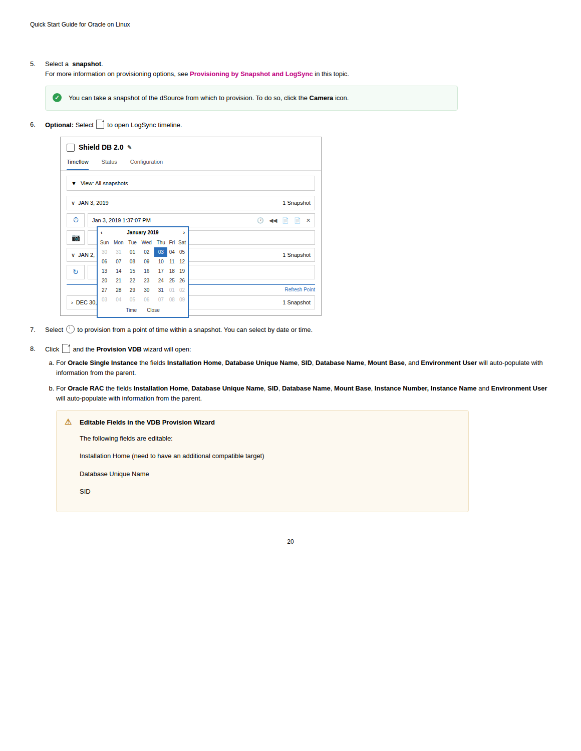Quick Start Guide for Oracle on Linux
5. Select a snapshot.
For more information on provisioning options, see Provisioning by Snapshot and LogSync in this topic.
✓ You can take a snapshot of the dSource from which to provision. To do so, click the Camera icon.
6. Optional: Select to open LogSync timeline.
Shield DB 2.0 ✎
Timeflow Status Configuration
▼ View: All snapshots
∨ JAN 3, 2019 1 Snapshot
⏱
Jan 3, 2019 1:37:07 PM 🕑 ◀◀ 📄 📄 ✕
‹ January 2019 ›
| Sun | Mon | Tue | Wed | Thu | Fri | Sat |
| --- | --- | --- | --- | --- | --- | --- |
| 30 | 31 | 01 | 02 | 03 | 04 | 05 |
| 06 | 07 | 08 | 09 | 10 | 11 | 12 |
| 13 | 14 | 15 | 16 | 17 | 18 | 19 |
| 20 | 21 | 22 | 23 | 24 | 25 | 26 |
| 27 | 28 | 29 | 30 | 31 | 01 | 02 |
| 03 | 04 | 05 | 06 | 07 | 08 | 09 |
Time Close
📷
∨ JAN 2, 1 Snapshot
↻
Refresh Point
› DEC 30, 2018 1 Snapshot
7. Select to provision from a point of time within a snapshot. You can select by date or time.
8. Click and the Provision VDB wizard will open:
For Oracle Single Instance the fields Installation Home, Database Unique Name, SID, Database Name, Mount Base, and Environment User will auto-populate with information from the parent.
For Oracle RAC the fields Installation Home, Database Unique Name, SID, Database Name, Mount Base, Instance Number, Instance Name and Environment User will auto-populate with information from the parent.
⚠
Editable Fields in the VDB Provision Wizard
The following fields are editable:
Installation Home (need to have an additional compatible target)
Database Unique Name
SID
20